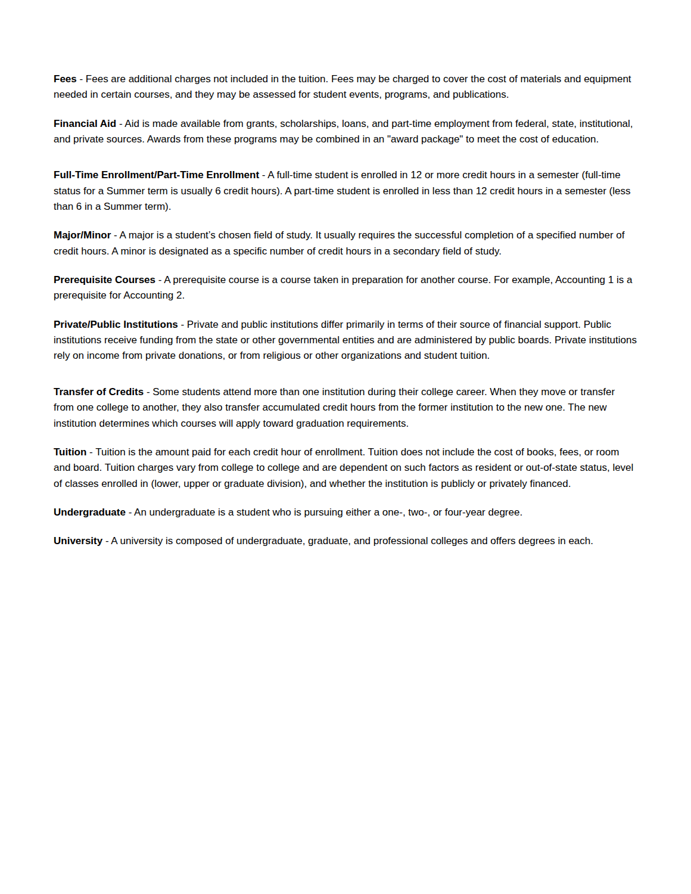Fees - Fees are additional charges not included in the tuition. Fees may be charged to cover the cost of materials and equipment needed in certain courses, and they may be assessed for student events, programs, and publications.
Financial Aid - Aid is made available from grants, scholarships, loans, and part-time employment from federal, state, institutional, and private sources. Awards from these programs may be combined in an "award package" to meet the cost of education.
Full-Time Enrollment/Part-Time Enrollment - A full-time student is enrolled in 12 or more credit hours in a semester (full-time status for a Summer term is usually 6 credit hours). A part-time student is enrolled in less than 12 credit hours in a semester (less than 6 in a Summer term).
Major/Minor - A major is a student’s chosen field of study. It usually requires the successful completion of a specified number of credit hours. A minor is designated as a specific number of credit hours in a secondary field of study.
Prerequisite Courses - A prerequisite course is a course taken in preparation for another course. For example, Accounting 1 is a prerequisite for Accounting 2.
Private/Public Institutions - Private and public institutions differ primarily in terms of their source of financial support. Public institutions receive funding from the state or other governmental entities and are administered by public boards. Private institutions rely on income from private donations, or from religious or other organizations and student tuition.
Transfer of Credits - Some students attend more than one institution during their college career. When they move or transfer from one college to another, they also transfer accumulated credit hours from the former institution to the new one. The new institution determines which courses will apply toward graduation requirements.
Tuition - Tuition is the amount paid for each credit hour of enrollment. Tuition does not include the cost of books, fees, or room and board. Tuition charges vary from college to college and are dependent on such factors as resident or out-of-state status, level of classes enrolled in (lower, upper or graduate division), and whether the institution is publicly or privately financed.
Undergraduate - An undergraduate is a student who is pursuing either a one-, two-, or four-year degree.
University - A university is composed of undergraduate, graduate, and professional colleges and offers degrees in each.